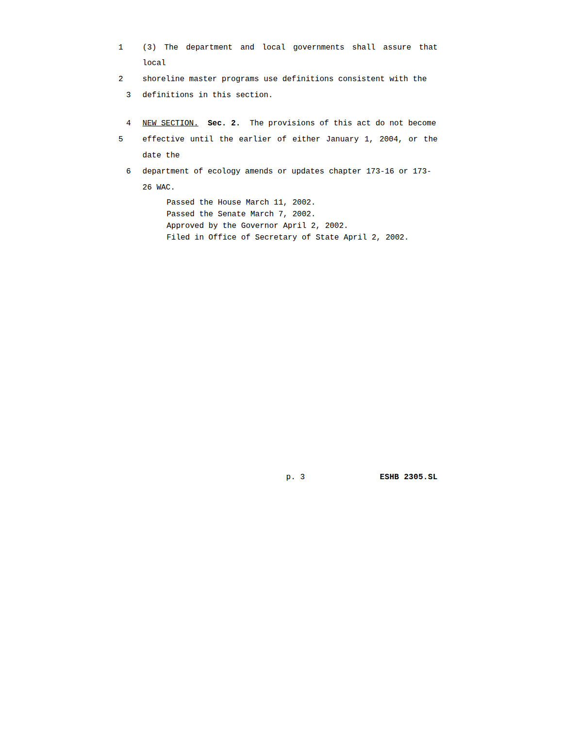(3) The department and local governments shall assure that local
shoreline master programs use definitions consistent with the
definitions in this section.
NEW SECTION. Sec. 2. The provisions of this act do not become
effective until the earlier of either January 1, 2004, or the date the
department of ecology amends or updates chapter 173-16 or 173-26 WAC.
Passed the House March 11, 2002.
Passed the Senate March 7, 2002.
Approved by the Governor April 2, 2002.
Filed in Office of Secretary of State April 2, 2002.
p. 3
ESHB 2305.SL